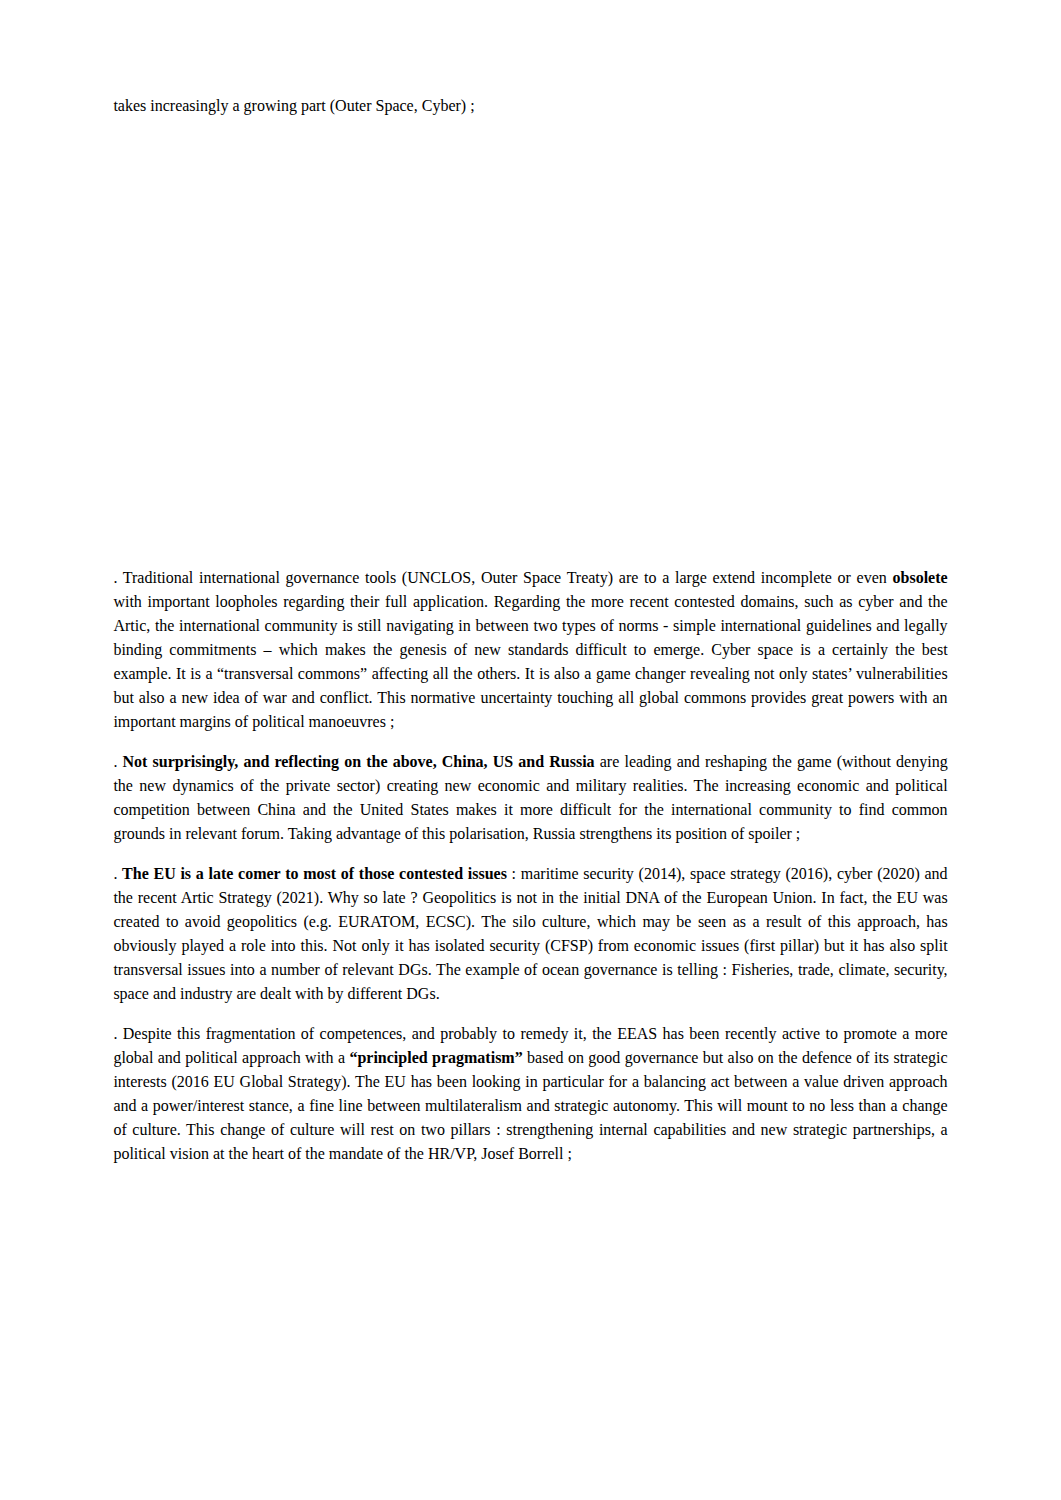takes increasingly a growing part (Outer Space, Cyber) ;
. Traditional international governance tools (UNCLOS, Outer Space Treaty) are to a large extend incomplete or even obsolete with important loopholes regarding their full application. Regarding the more recent contested domains, such as cyber and the Artic, the international community is still navigating in between two types of norms - simple international guidelines and legally binding commitments – which makes the genesis of new standards difficult to emerge. Cyber space is a certainly the best example. It is a “transversal commons” affecting all the others. It is also a game changer revealing not only states’ vulnerabilities but also a new idea of war and conflict. This normative uncertainty touching all global commons provides great powers with an important margins of political manoeuvres ;
. Not surprisingly, and reflecting on the above, China, US and Russia are leading and reshaping the game (without denying the new dynamics of the private sector) creating new economic and military realities. The increasing economic and political competition between China and the United States makes it more difficult for the international community to find common grounds in relevant forum. Taking advantage of this polarisation, Russia strengthens its position of spoiler ;
. The EU is a late comer to most of those contested issues : maritime security (2014), space strategy (2016), cyber (2020) and the recent Artic Strategy (2021). Why so late ? Geopolitics is not in the initial DNA of the European Union. In fact, the EU was created to avoid geopolitics (e.g. EURATOM, ECSC). The silo culture, which may be seen as a result of this approach, has obviously played a role into this. Not only it has isolated security (CFSP) from economic issues (first pillar) but it has also split transversal issues into a number of relevant DGs. The example of ocean governance is telling : Fisheries, trade, climate, security, space and industry are dealt with by different DGs.
. Despite this fragmentation of competences, and probably to remedy it, the EEAS has been recently active to promote a more global and political approach with a “principled pragmatism” based on good governance but also on the defence of its strategic interests (2016 EU Global Strategy). The EU has been looking in particular for a balancing act between a value driven approach and a power/interest stance, a fine line between multilateralism and strategic autonomy. This will mount to no less than a change of culture. This change of culture will rest on two pillars : strengthening internal capabilities and new strategic partnerships, a political vision at the heart of the mandate of the HR/VP, Josef Borrell ;